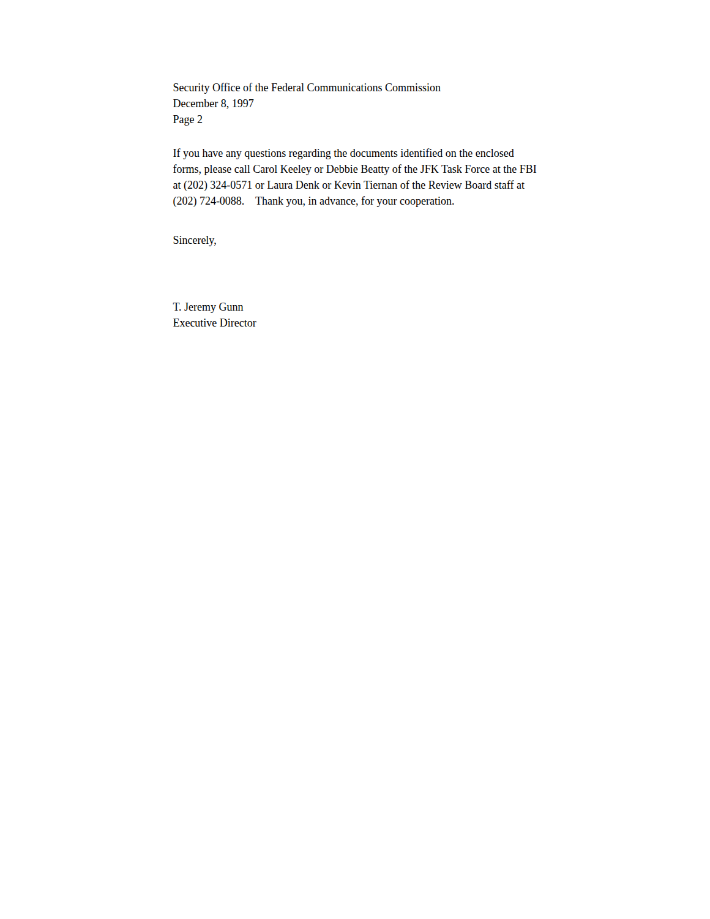Security Office of the Federal Communications Commission
December 8, 1997
Page 2
If you have any questions regarding the documents identified on the enclosed forms, please call Carol Keeley or Debbie Beatty of the JFK Task Force at the FBI at (202) 324-0571 or Laura Denk or Kevin Tiernan of the Review Board staff at (202) 724-0088. Thank you, in advance, for your cooperation.
Sincerely,
T. Jeremy Gunn
Executive Director